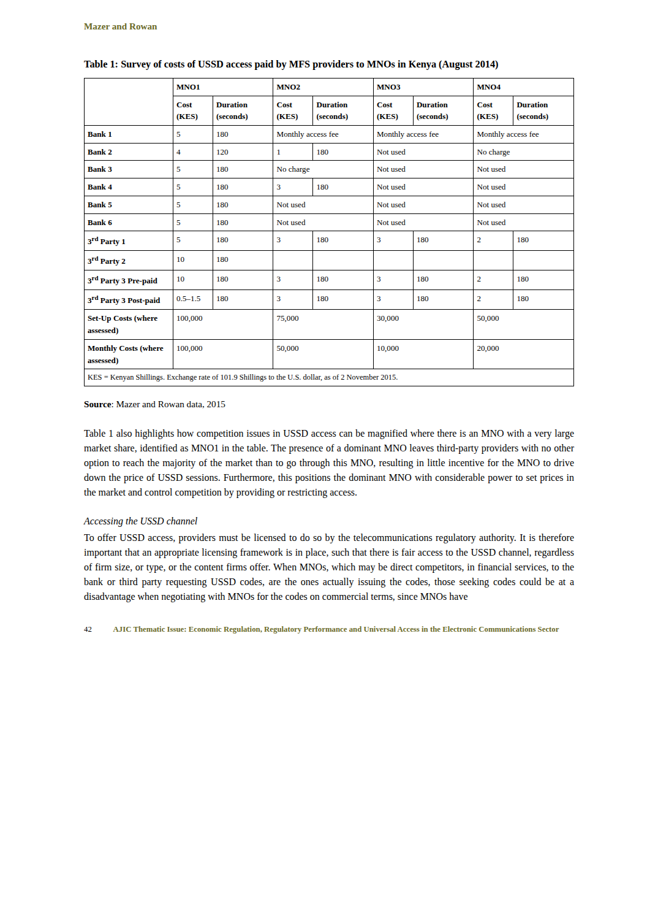Mazer and Rowan
Table 1: Survey of costs of USSD access paid by MFS providers to MNOs in Kenya (August 2014)
| | MNO1 | MNO2 | MNO3 | MNO4 |
| --- | --- | --- | --- | --- |
| Cost (KES) | Duration (seconds) | Cost (KES) | Duration (seconds) | Cost (KES) | Duration (seconds) | Cost (KES) | Duration (seconds) |
| Bank 1 | 5 | 180 | Monthly access fee | Monthly access fee | Monthly access fee |
| Bank 2 | 4 | 120 | 1 | 180 | Not used | No charge |
| Bank 3 | 5 | 180 | No charge | Not used | Not used |
| Bank 4 | 5 | 180 | 3 | 180 | Not used | Not used |
| Bank 5 | 5 | 180 | Not used | Not used | Not used |
| Bank 6 | 5 | 180 | Not used | Not used | Not used |
| 3 rd Party 1 | 5 | 180 | 3 | 180 | 3 | 180 | 2 | 180 |
| 3 rd Party 2 | 10 | 180 | | | | | | |
| 3 rd Party 3 Pre-paid | 10 | 180 | 3 | 180 | 3 | 180 | 2 | 180 |
| 3 rd Party 3 Post-paid | 0.5–1.5 | 180 | 3 | 180 | 3 | 180 | 2 | 180 |
| Set-Up Costs (where assessed) | 100,000 | 75,000 | 30,000 | 50,000 |
| Monthly Costs (where assessed) | 100,000 | 50,000 | 10,000 | 20,000 |
| KES = Kenyan Shillings. Exchange rate of 101.9 Shillings to the U.S. dollar, as of 2 November 2015. |
Source: Mazer and Rowan data, 2015
Table 1 also highlights how competition issues in USSD access can be magnified where there is an MNO with a very large market share, identified as MNO1 in the table. The presence of a dominant MNO leaves third-party providers with no other option to reach the majority of the market than to go through this MNO, resulting in little incentive for the MNO to drive down the price of USSD sessions. Furthermore, this positions the dominant MNO with considerable power to set prices in the market and control competition by providing or restricting access.
Accessing the USSD channel
To offer USSD access, providers must be licensed to do so by the telecommunications regulatory authority. It is therefore important that an appropriate licensing framework is in place, such that there is fair access to the USSD channel, regardless of firm size, or type, or the content firms offer. When MNOs, which may be direct competitors, in financial services, to the bank or third party requesting USSD codes, are the ones actually issuing the codes, those seeking codes could be at a disadvantage when negotiating with MNOs for the codes on commercial terms, since MNOs have
42 AJIC Thematic Issue: Economic Regulation, Regulatory Performance and Universal Access in the Electronic Communications Sector